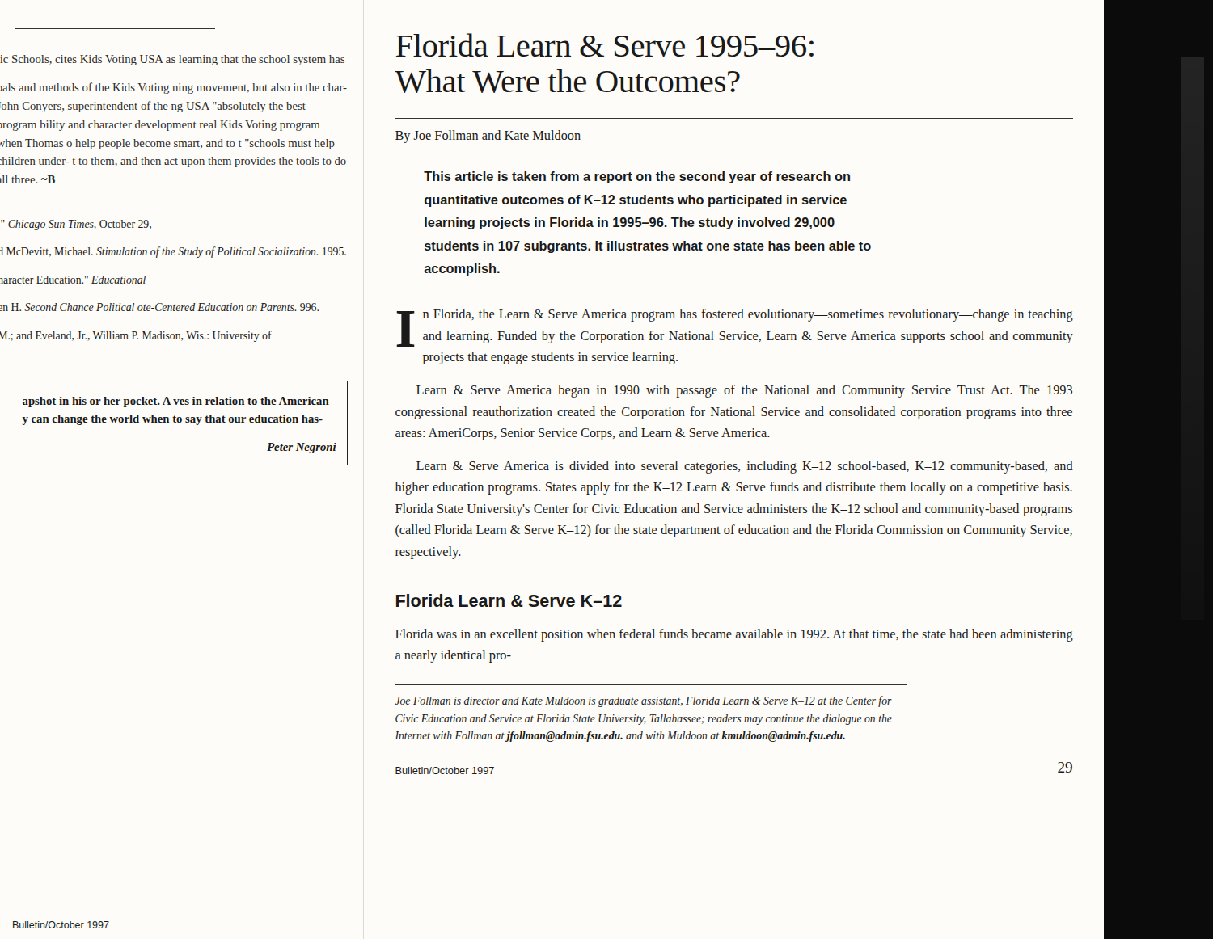lic Schools, cites Kids Voting USA as learning that the school system has
oals and methods of the Kids Voting ning movement, but also in the char- John Conyers, superintendent of the ng USA "absolutely the best program bility and character development real Kids Voting program when Thomas o help people become smart, and to t "schools must help children under- t to them, and then act upon them provides the tools to do all three. ~B
." Chicago Sun Times, October 29,
d McDevitt, Michael. Stimulation of the Study of Political Socialization. 1995.
haracter Education." Educational
en H. Second Chance Political ote-Centered Education on Parents. 996.
M.; and Eveland, Jr., William P. Madison, Wis.: University of
apshot in his or her pocket. A ves in relation to the American y can change the world when to say that our education has-
—Peter Negroni
Bulletin/October 1997
Florida Learn & Serve 1995–96:
What Were the Outcomes?
By Joe Follman and Kate Muldoon
This article is taken from a report on the second year of research on quantitative outcomes of K–12 students who participated in service learning projects in Florida in 1995–96. The study involved 29,000 students in 107 subgrants. It illustrates what one state has been able to accomplish.
In Florida, the Learn & Serve America program has fostered evolutionary—sometimes revolutionary—change in teaching and learning. Funded by the Corporation for National Service, Learn & Serve America supports school and community projects that engage students in service learning.
Learn & Serve America began in 1990 with passage of the National and Community Service Trust Act. The 1993 congressional reauthorization created the Corporation for National Service and consolidated corporation programs into three areas: AmeriCorps, Senior Service Corps, and Learn & Serve America.
Learn & Serve America is divided into several categories, including K–12 school-based, K–12 community-based, and higher education programs. States apply for the K–12 Learn & Serve funds and distribute them locally on a competitive basis. Florida State University's Center for Civic Education and Service administers the K–12 school and community-based programs (called Florida Learn & Serve K–12) for the state department of education and the Florida Commission on Community Service, respectively.
Florida Learn & Serve K–12
Florida was in an excellent position when federal funds became available in 1992. At that time, the state had been administering a nearly identical pro-
Joe Follman is director and Kate Muldoon is graduate assistant, Florida Learn & Serve K–12 at the Center for Civic Education and Service at Florida State University, Tallahassee; readers may continue the dialogue on the Internet with Follman at jfollman@admin.fsu.edu. and with Muldoon at kmuldoon@admin.fsu.edu.
Bulletin/October 1997 29